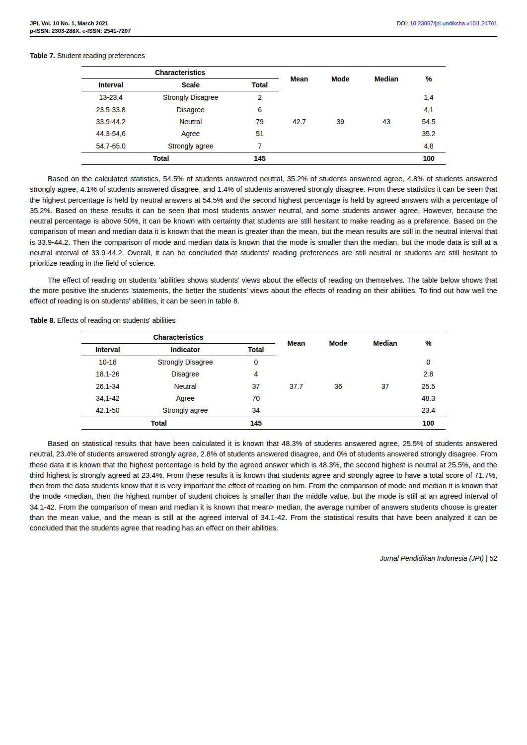JPI, Vol. 10 No. 1, March 2021
p-ISSN: 2303-288X, e-ISSN: 2541-7207
DOI: 10.23887/jpi-undiksha.v10i1.24701
Table 7. Student reading preferences
| Characteristics | Mean | Mode | Median | % |
| --- | --- | --- | --- | --- |
| Interval | Scale | Total |
| 13-23,4 | Strongly Disagree | 2 | | | | 1,4 |
| 23.5-33.8 | Disagree | 6 | | | | 4,1 |
| 33.9-44.2 | Neutral | 79 | 42.7 | 39 | 43 | 54.5 |
| 44.3-54,6 | Agree | 51 | | | | 35.2 |
| 54.7-65.0 | Strongly agree | 7 | | | | 4,8 |
| Total | 145 | | | | 100 |
Based on the calculated statistics, 54.5% of students answered neutral, 35.2% of students answered agree, 4.8% of students answered strongly agree, 4.1% of students answered disagree, and 1.4% of students answered strongly disagree. From these statistics it can be seen that the highest percentage is held by neutral answers at 54.5% and the second highest percentage is held by agreed answers with a percentage of 35.2%. Based on these results it can be seen that most students answer neutral, and some students answer agree. However, because the neutral percentage is above 50%, it can be known with certainty that students are still hesitant to make reading as a preference. Based on the comparison of mean and median data it is known that the mean is greater than the mean, but the mean results are still in the neutral interval that is 33.9-44.2. Then the comparison of mode and median data is known that the mode is smaller than the median, but the mode data is still at a neutral interval of 33.9-44.2. Overall, it can be concluded that students' reading preferences are still neutral or students are still hesitant to prioritize reading in the field of science.
The effect of reading on students 'abilities shows students' views about the effects of reading on themselves. The table below shows that the more positive the students 'statements, the better the students' views about the effects of reading on their abilities. To find out how well the effect of reading is on students' abilities, it can be seen in table 8.
Table 8. Effects of reading on students' abilities
| Characteristics | Mean | Mode | Median | % |
| --- | --- | --- | --- | --- |
| Interval | Indicator | Total |
| 10-18 | Strongly Disagree | 0 | | | | 0 |
| 18.1-26 | Disagree | 4 | | | | 2.8 |
| 26.1-34 | Neutral | 37 | 37.7 | 36 | 37 | 25.5 |
| 34,1-42 | Agree | 70 | | | | 48.3 |
| 42.1-50 | Strongly agree | 34 | | | | 23.4 |
| Total | 145 | | | | 100 |
Based on statistical results that have been calculated it is known that 48.3% of students answered agree, 25.5% of students answered neutral, 23.4% of students answered strongly agree, 2.8% of students answered disagree, and 0% of students answered strongly disagree. From these data it is known that the highest percentage is held by the agreed answer which is 48.3%, the second highest is neutral at 25.5%, and the third highest is strongly agreed at 23.4%. From these results it is known that students agree and strongly agree to have a total score of 71.7%, then from the data students know that it is very important the effect of reading on him. From the comparison of mode and median it is known that the mode <median, then the highest number of student choices is smaller than the middle value, but the mode is still at an agreed interval of 34.1-42. From the comparison of mean and median it is known that mean> median, the average number of answers students choose is greater than the mean value, and the mean is still at the agreed interval of 34.1-42. From the statistical results that have been analyzed it can be concluded that the students agree that reading has an effect on their abilities.
Jurnal Pendidikan Indonesia (JPI) | 52